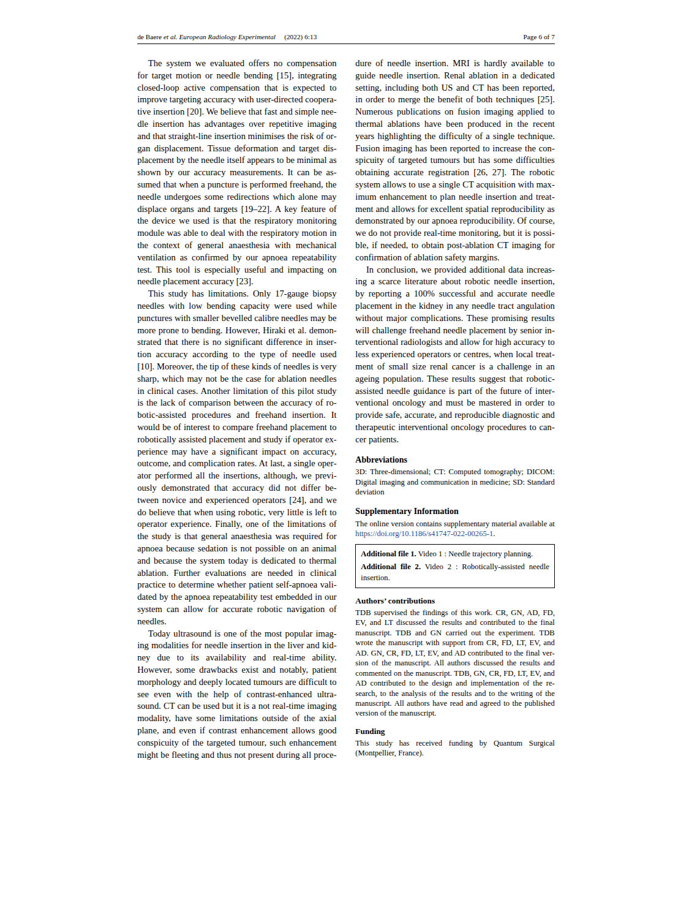de Baere et al. European Radiology Experimental (2022) 6:13
Page 6 of 7
The system we evaluated offers no compensation for target motion or needle bending [15], integrating closed-loop active compensation that is expected to improve targeting accuracy with user-directed cooperative insertion [20]. We believe that fast and simple needle insertion has advantages over repetitive imaging and that straight-line insertion minimises the risk of organ displacement. Tissue deformation and target displacement by the needle itself appears to be minimal as shown by our accuracy measurements. It can be assumed that when a puncture is performed freehand, the needle undergoes some redirections which alone may displace organs and targets [19–22]. A key feature of the device we used is that the respiratory monitoring module was able to deal with the respiratory motion in the context of general anaesthesia with mechanical ventilation as confirmed by our apnoea repeatability test. This tool is especially useful and impacting on needle placement accuracy [23].
This study has limitations. Only 17-gauge biopsy needles with low bending capacity were used while punctures with smaller bevelled calibre needles may be more prone to bending. However, Hiraki et al. demonstrated that there is no significant difference in insertion accuracy according to the type of needle used [10]. Moreover, the tip of these kinds of needles is very sharp, which may not be the case for ablation needles in clinical cases. Another limitation of this pilot study is the lack of comparison between the accuracy of robotic-assisted procedures and freehand insertion. It would be of interest to compare freehand placement to robotically assisted placement and study if operator experience may have a significant impact on accuracy, outcome, and complication rates. At last, a single operator performed all the insertions, although, we previously demonstrated that accuracy did not differ between novice and experienced operators [24], and we do believe that when using robotic, very little is left to operator experience. Finally, one of the limitations of the study is that general anaesthesia was required for apnoea because sedation is not possible on an animal and because the system today is dedicated to thermal ablation. Further evaluations are needed in clinical practice to determine whether patient self-apnoea validated by the apnoea repeatability test embedded in our system can allow for accurate robotic navigation of needles.
Today ultrasound is one of the most popular imaging modalities for needle insertion in the liver and kidney due to its availability and real-time ability. However, some drawbacks exist and notably, patient morphology and deeply located tumours are difficult to see even with the help of contrast-enhanced ultrasound. CT can be used but it is a not real-time imaging modality, have some limitations outside of the axial plane, and even if contrast enhancement allows good conspicuity of the targeted tumour, such enhancement might be fleeting and thus not present during all procedure of needle insertion. MRI is hardly available to guide needle insertion. Renal ablation in a dedicated setting, including both US and CT has been reported, in order to merge the benefit of both techniques [25]. Numerous publications on fusion imaging applied to thermal ablations have been produced in the recent years highlighting the difficulty of a single technique. Fusion imaging has been reported to increase the conspicuity of targeted tumours but has some difficulties obtaining accurate registration [26, 27]. The robotic system allows to use a single CT acquisition with maximum enhancement to plan needle insertion and treatment and allows for excellent spatial reproducibility as demonstrated by our apnoea reproducibility. Of course, we do not provide real-time monitoring, but it is possible, if needed, to obtain post-ablation CT imaging for confirmation of ablation safety margins.
In conclusion, we provided additional data increasing a scarce literature about robotic needle insertion, by reporting a 100% successful and accurate needle placement in the kidney in any needle tract angulation without major complications. These promising results will challenge freehand needle placement by senior interventional radiologists and allow for high accuracy to less experienced operators or centres, when local treatment of small size renal cancer is a challenge in an ageing population. These results suggest that robotic-assisted needle guidance is part of the future of interventional oncology and must be mastered in order to provide safe, accurate, and reproducible diagnostic and therapeutic interventional oncology procedures to cancer patients.
Abbreviations
3D: Three-dimensional; CT: Computed tomography; DICOM: Digital imaging and communication in medicine; SD: Standard deviation
Supplementary Information
The online version contains supplementary material available at https://doi.org/10.1186/s41747-022-00265-1.
Additional file 1. Video 1 : Needle trajectory planning.
Additional file 2. Video 2 : Robotically-assisted needle insertion.
Authors’ contributions
TDB supervised the findings of this work. CR, GN, AD, FD, EV, and LT discussed the results and contributed to the final manuscript. TDB and GN carried out the experiment. TDB wrote the manuscript with support from CR, FD, LT, EV, and AD. GN, CR, FD, LT, EV, and AD contributed to the final version of the manuscript. All authors discussed the results and commented on the manuscript. TDB, GN, CR, FD, LT, EV, and AD contributed to the design and implementation of the research, to the analysis of the results and to the writing of the manuscript. All authors have read and agreed to the published version of the manuscript.
Funding
This study has received funding by Quantum Surgical (Montpellier, France).